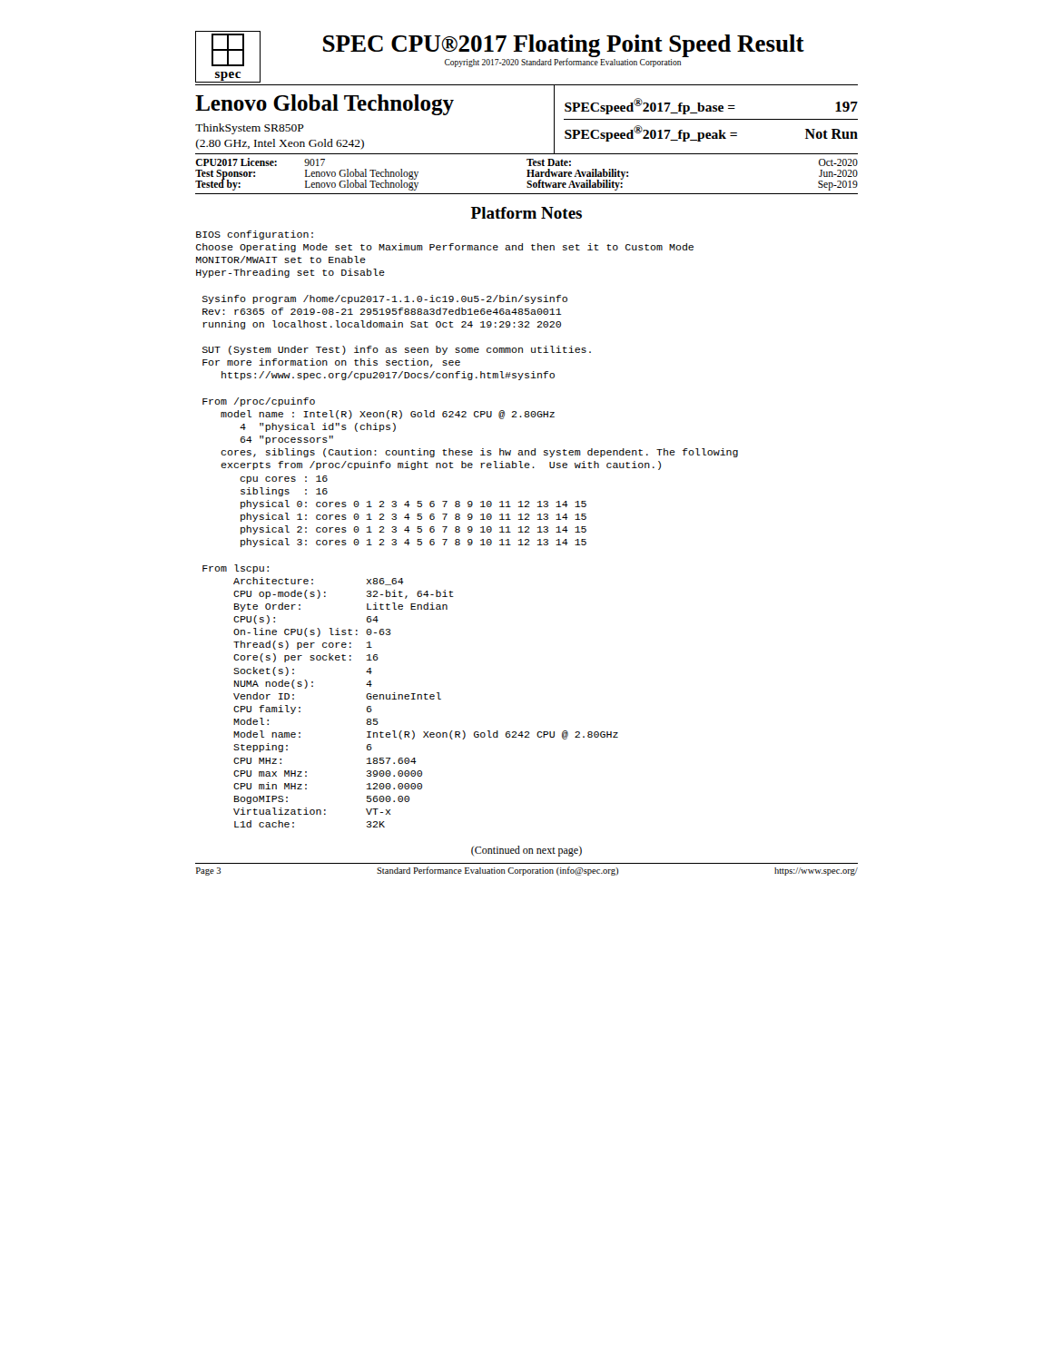spec
SPEC CPU®2017 Floating Point Speed Result
Copyright 2017-2020 Standard Performance Evaluation Corporation
Lenovo Global Technology ThinkSystem SR850P
(2.80 GHz, Intel Xeon Gold 6242)
SPECspeed®2017_fp_base = 197
SPECspeed®2017_fp_peak = Not Run
CPU2017 License: 9017
Test Sponsor: Lenovo Global Technology
Tested by: Lenovo Global Technology
Test Date: Oct-2020
Hardware Availability: Jun-2020
Software Availability: Sep-2019
Platform Notes
BIOS configuration:
Choose Operating Mode set to Maximum Performance and then set it to Custom Mode
MONITOR/MWAIT set to Enable
Hyper-Threading set to Disable

 Sysinfo program /home/cpu2017-1.1.0-ic19.0u5-2/bin/sysinfo
 Rev: r6365 of 2019-08-21 295195f888a3d7edb1e6e46a485a0011
 running on localhost.localdomain Sat Oct 24 19:29:32 2020

 SUT (System Under Test) info as seen by some common utilities.
 For more information on this section, see
    https://www.spec.org/cpu2017/Docs/config.html#sysinfo

 From /proc/cpuinfo
    model name : Intel(R) Xeon(R) Gold 6242 CPU @ 2.80GHz
       4  "physical id"s (chips)
       64 "processors"
    cores, siblings (Caution: counting these is hw and system dependent. The following
    excerpts from /proc/cpuinfo might not be reliable.  Use with caution.)
       cpu cores : 16
       siblings  : 16
       physical 0: cores 0 1 2 3 4 5 6 7 8 9 10 11 12 13 14 15
       physical 1: cores 0 1 2 3 4 5 6 7 8 9 10 11 12 13 14 15
       physical 2: cores 0 1 2 3 4 5 6 7 8 9 10 11 12 13 14 15
       physical 3: cores 0 1 2 3 4 5 6 7 8 9 10 11 12 13 14 15

 From lscpu:
      Architecture:        x86_64
      CPU op-mode(s):      32-bit, 64-bit
      Byte Order:          Little Endian
      CPU(s):              64
      On-line CPU(s) list: 0-63
      Thread(s) per core:  1
      Core(s) per socket:  16
      Socket(s):           4
      NUMA node(s):        4
      Vendor ID:           GenuineIntel
      CPU family:          6
      Model:               85
      Model name:          Intel(R) Xeon(R) Gold 6242 CPU @ 2.80GHz
      Stepping:            6
      CPU MHz:             1857.604
      CPU max MHz:         3900.0000
      CPU min MHz:         1200.0000
      BogoMIPS:            5600.00
      Virtualization:      VT-x
      L1d cache:           32K
(Continued on next page)
Page 3
Standard Performance Evaluation Corporation (info@spec.org)
https://www.spec.org/